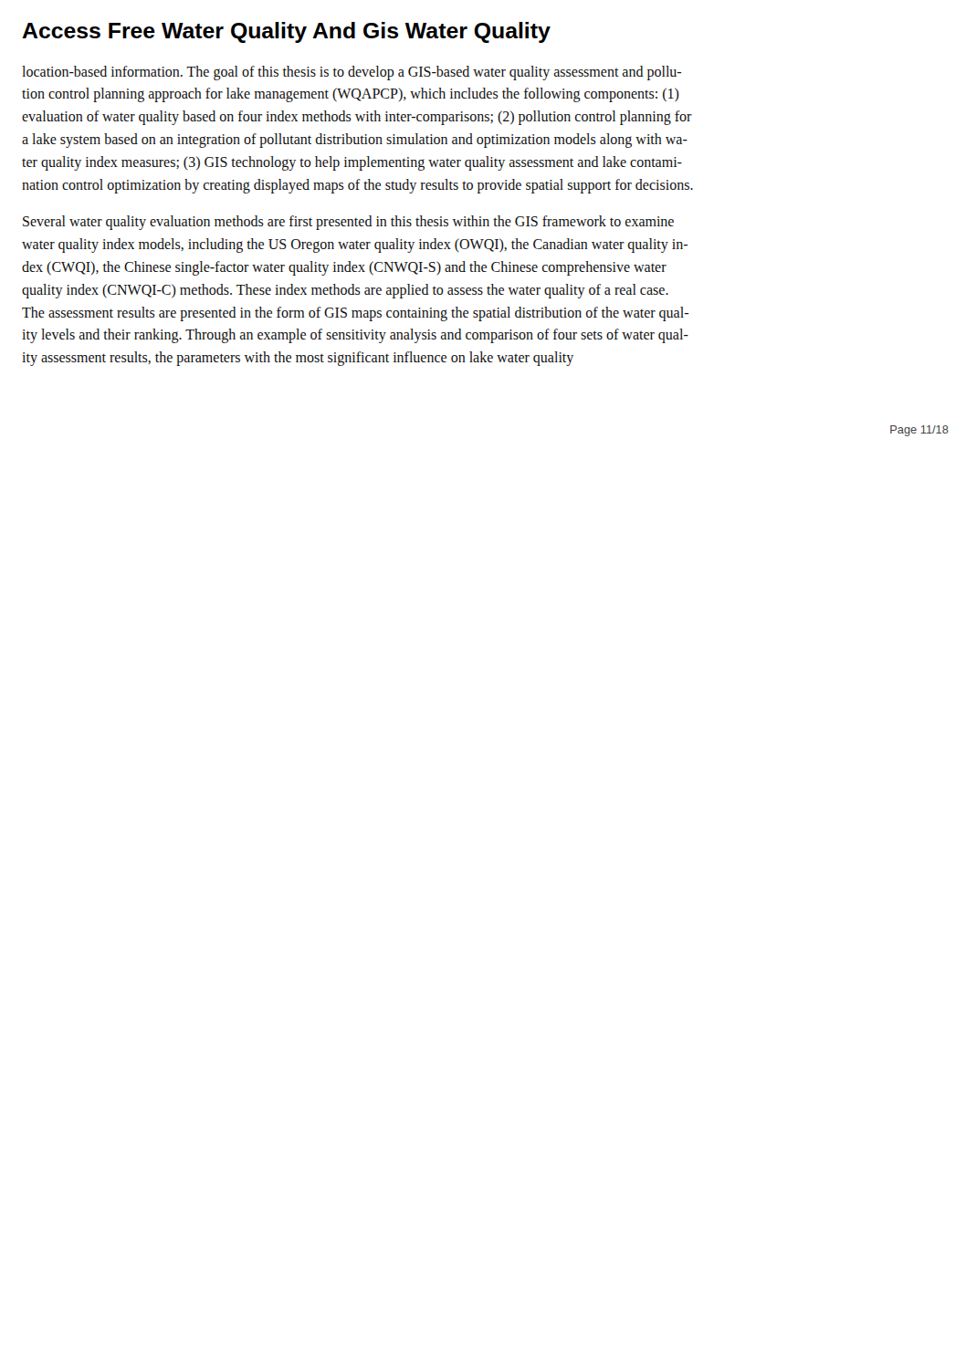Access Free Water Quality And Gis Water Quality
location-based information. The goal of this thesis is to develop a GIS-based water quality assessment and pollution control planning approach for lake management (WQAPCP), which includes the following components: (1) evaluation of water quality based on four index methods with inter-comparisons; (2) pollution control planning for a lake system based on an integration of pollutant distribution simulation and optimization models along with water quality index measures; (3) GIS technology to help implementing water quality assessment and lake contamination control optimization by creating displayed maps of the study results to provide spatial support for decisions.
Several water quality evaluation methods are first presented in this thesis within the GIS framework to examine water quality index models, including the US Oregon water quality index (OWQI), the Canadian water quality index (CWQI), the Chinese single-factor water quality index (CNWQI-S) and the Chinese comprehensive water quality index (CNWQI-C) methods. These index methods are applied to assess the water quality of a real case. The assessment results are presented in the form of GIS maps containing the spatial distribution of the water quality levels and their ranking. Through an example of sensitivity analysis and comparison of four sets of water quality assessment results, the parameters with the most significant influence on lake water quality
Page 11/18